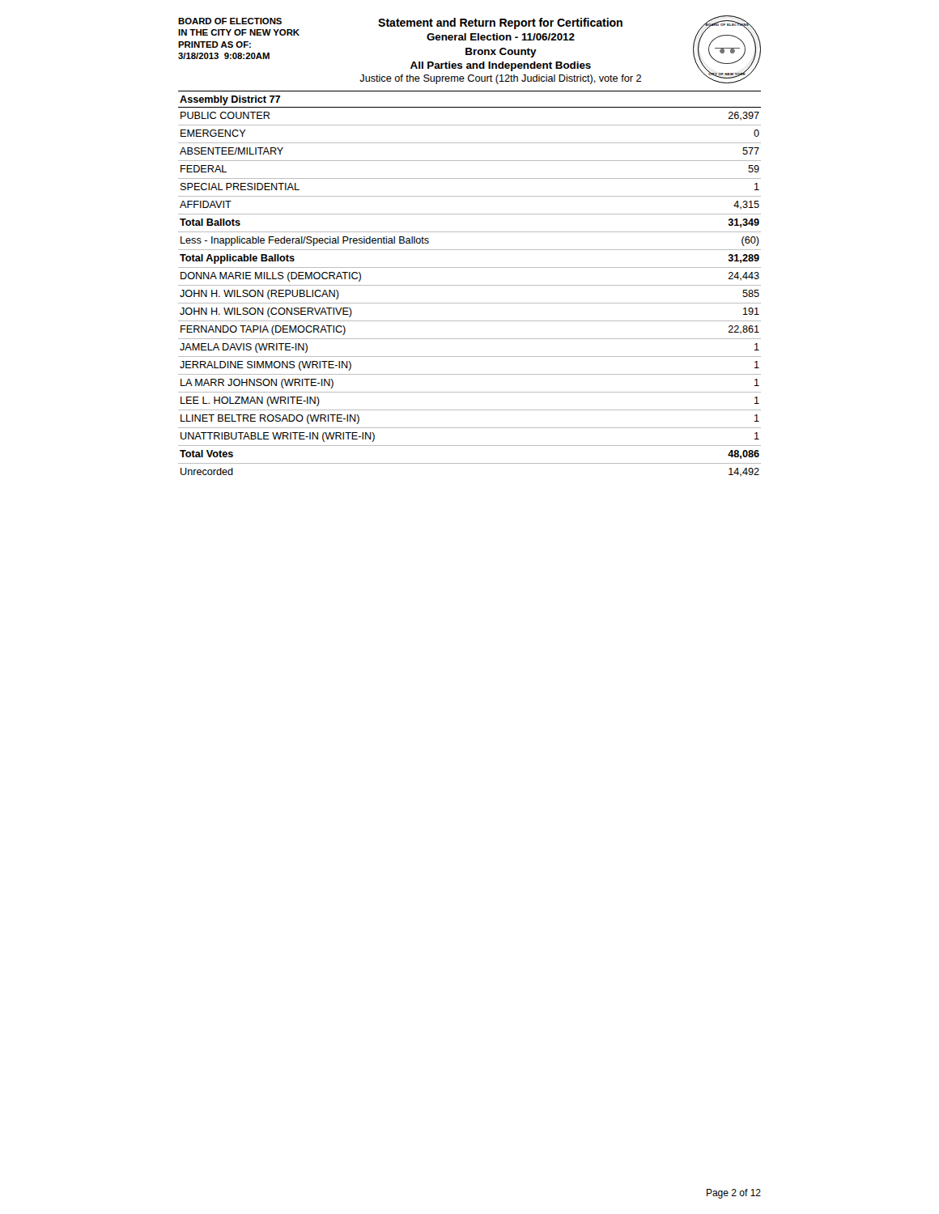BOARD OF ELECTIONS
IN THE CITY OF NEW YORK
PRINTED AS OF:
3/18/2013 9:08:20AM
Statement and Return Report for Certification
General Election - 11/06/2012
Bronx County
All Parties and Independent Bodies
Justice of the Supreme Court (12th Judicial District), vote for 2
BOARD OF ELECTIONS
CITY OF NEW YORK
Assembly District 77
| PUBLIC COUNTER | 26,397 |
| EMERGENCY | 0 |
| ABSENTEE/MILITARY | 577 |
| FEDERAL | 59 |
| SPECIAL PRESIDENTIAL | 1 |
| AFFIDAVIT | 4,315 |
| Total Ballots | 31,349 |
| Less - Inapplicable Federal/Special Presidential Ballots | (60) |
| Total Applicable Ballots | 31,289 |
| DONNA MARIE MILLS (DEMOCRATIC) | 24,443 |
| JOHN H. WILSON (REPUBLICAN) | 585 |
| JOHN H. WILSON (CONSERVATIVE) | 191 |
| FERNANDO TAPIA (DEMOCRATIC) | 22,861 |
| JAMELA DAVIS (WRITE-IN) | 1 |
| JERRALDINE SIMMONS (WRITE-IN) | 1 |
| LA MARR JOHNSON (WRITE-IN) | 1 |
| LEE L. HOLZMAN (WRITE-IN) | 1 |
| LLINET BELTRE ROSADO (WRITE-IN) | 1 |
| UNATTRIBUTABLE WRITE-IN (WRITE-IN) | 1 |
| Total Votes | 48,086 |
| Unrecorded | 14,492 |
Page 2 of 12